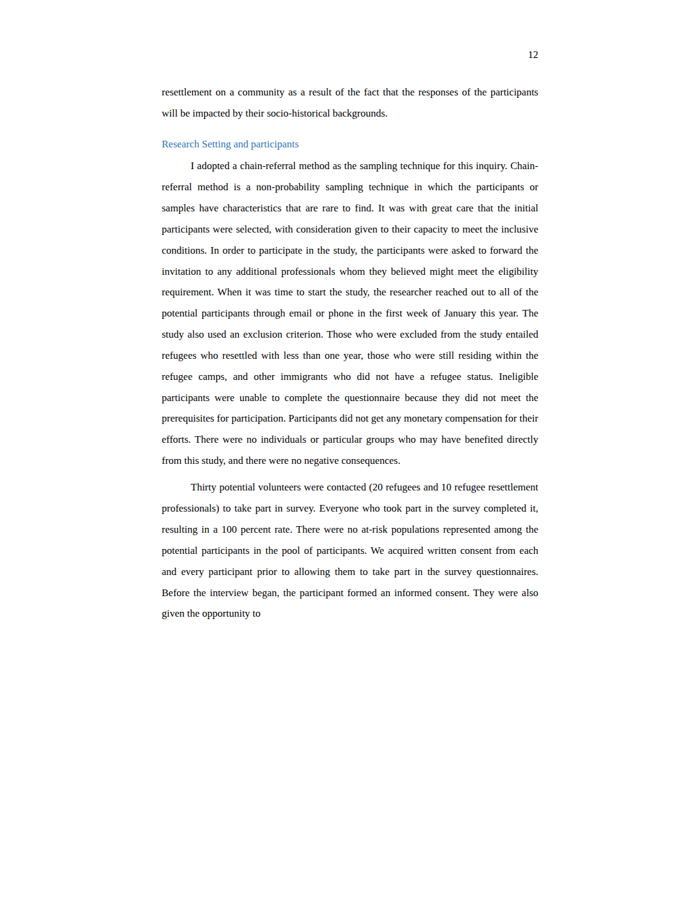12
resettlement on a community as a result of the fact that the responses of the participants will be impacted by their socio-historical backgrounds.
Research Setting and participants
I adopted a chain-referral method as the sampling technique for this inquiry. Chain-referral method is a non-probability sampling technique in which the participants or samples have characteristics that are rare to find. It was with great care that the initial participants were selected, with consideration given to their capacity to meet the inclusive conditions. In order to participate in the study, the participants were asked to forward the invitation to any additional professionals whom they believed might meet the eligibility requirement. When it was time to start the study, the researcher reached out to all of the potential participants through email or phone in the first week of January this year. The study also used an exclusion criterion. Those who were excluded from the study entailed refugees who resettled with less than one year, those who were still residing within the refugee camps, and other immigrants who did not have a refugee status. Ineligible participants were unable to complete the questionnaire because they did not meet the prerequisites for participation. Participants did not get any monetary compensation for their efforts. There were no individuals or particular groups who may have benefited directly from this study, and there were no negative consequences.
Thirty potential volunteers were contacted (20 refugees and 10 refugee resettlement professionals) to take part in survey. Everyone who took part in the survey completed it, resulting in a 100 percent rate. There were no at-risk populations represented among the potential participants in the pool of participants. We acquired written consent from each and every participant prior to allowing them to take part in the survey questionnaires. Before the interview began, the participant formed an informed consent. They were also given the opportunity to